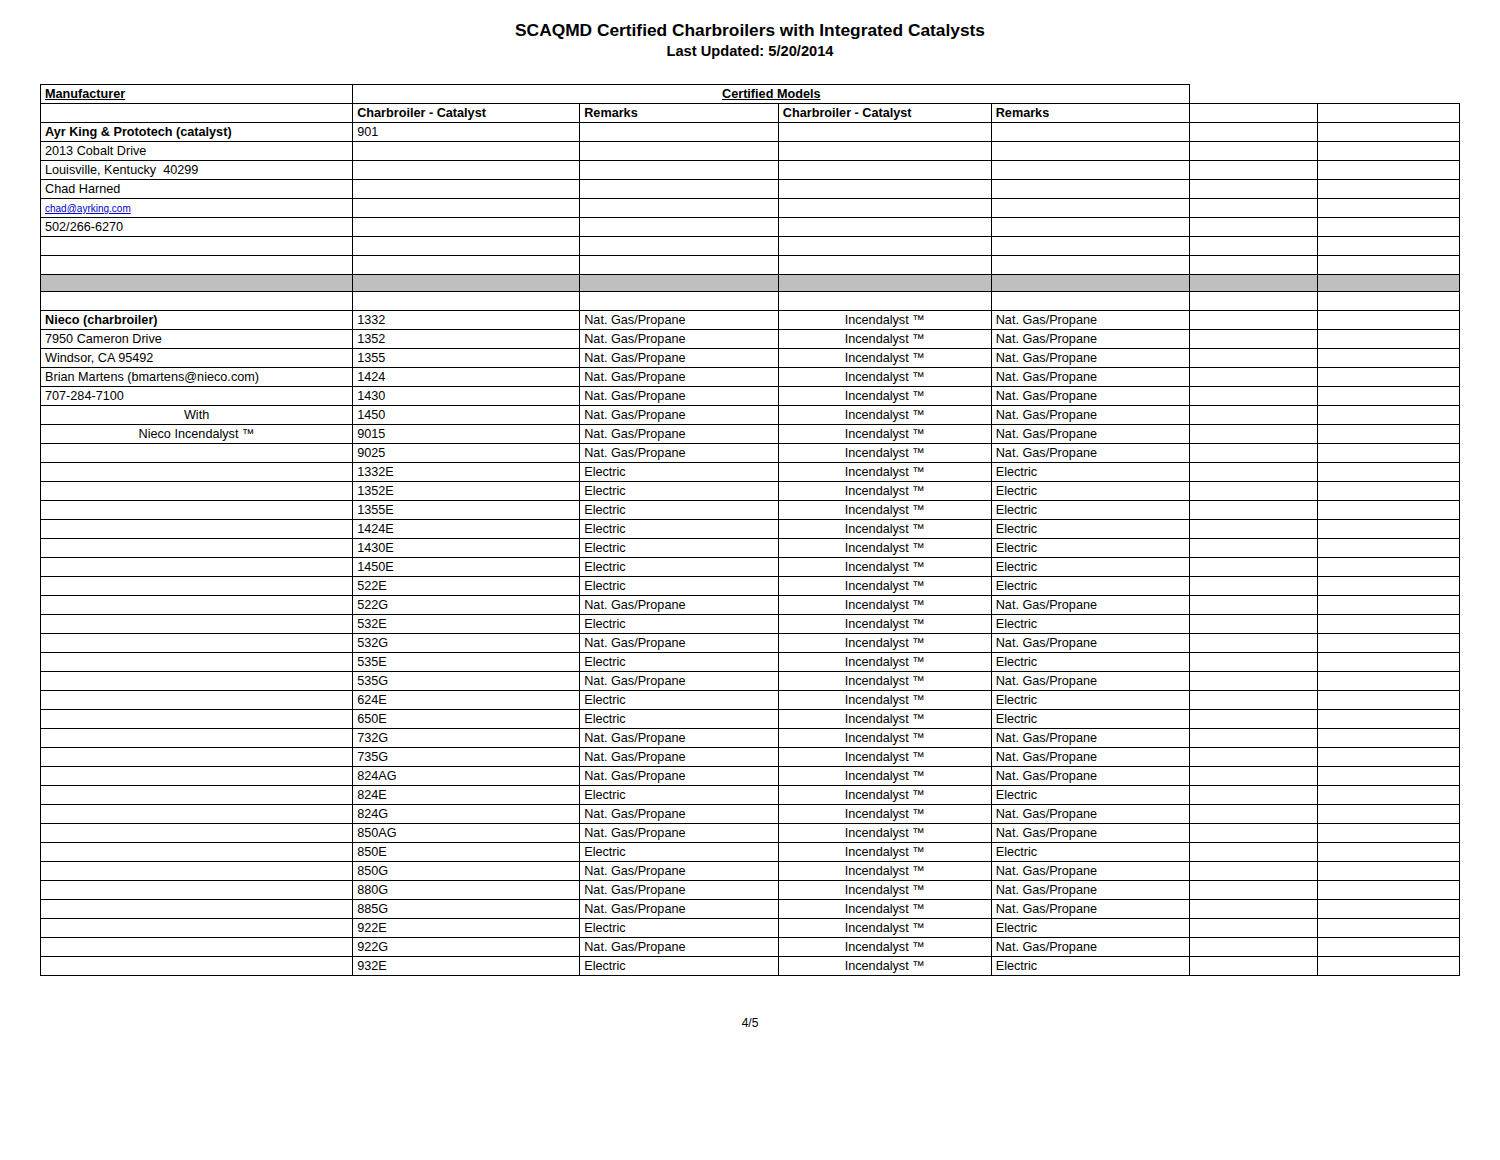SCAQMD Certified Charbroilers with Integrated Catalysts
Last Updated: 5/20/2014
| Manufacturer | Certified Models | | |
| --- | --- | --- | --- |
| | Charbroiler - Catalyst | Remarks | Charbroiler - Catalyst | Remarks | | |
| Ayr King & Prototech (catalyst) | 901 | | | | | |
| 2013 Cobalt Drive | | | | | | |
| Louisville, Kentucky 40299 | | | | | | |
| Chad Harned | | | | | | |
| chad@ayrking.com | | | | | | |
| 502/266-6270 | | | | | | |
| Nieco (charbroiler) | 1332 | Nat. Gas/Propane | Incendalyst ™ | Nat. Gas/Propane | | |
| 7950 Cameron Drive | 1352 | Nat. Gas/Propane | Incendalyst ™ | Nat. Gas/Propane | | |
| Windsor, CA 95492 | 1355 | Nat. Gas/Propane | Incendalyst ™ | Nat. Gas/Propane | | |
| Brian Martens (bmartens@nieco.com) | 1424 | Nat. Gas/Propane | Incendalyst ™ | Nat. Gas/Propane | | |
| 707-284-7100 | 1430 | Nat. Gas/Propane | Incendalyst ™ | Nat. Gas/Propane | | |
| With | 1450 | Nat. Gas/Propane | Incendalyst ™ | Nat. Gas/Propane | | |
| Nieco Incendalyst ™ | 9015 | Nat. Gas/Propane | Incendalyst ™ | Nat. Gas/Propane | | |
| | 9025 | Nat. Gas/Propane | Incendalyst ™ | Nat. Gas/Propane | | |
| | 1332E | Electric | Incendalyst ™ | Electric | | |
| | 1352E | Electric | Incendalyst ™ | Electric | | |
| | 1355E | Electric | Incendalyst ™ | Electric | | |
| | 1424E | Electric | Incendalyst ™ | Electric | | |
| | 1430E | Electric | Incendalyst ™ | Electric | | |
| | 1450E | Electric | Incendalyst ™ | Electric | | |
| | 522E | Electric | Incendalyst ™ | Electric | | |
| | 522G | Nat. Gas/Propane | Incendalyst ™ | Nat. Gas/Propane | | |
| | 532E | Electric | Incendalyst ™ | Electric | | |
| | 532G | Nat. Gas/Propane | Incendalyst ™ | Nat. Gas/Propane | | |
| | 535E | Electric | Incendalyst ™ | Electric | | |
| | 535G | Nat. Gas/Propane | Incendalyst ™ | Nat. Gas/Propane | | |
| | 624E | Electric | Incendalyst ™ | Electric | | |
| | 650E | Electric | Incendalyst ™ | Electric | | |
| | 732G | Nat. Gas/Propane | Incendalyst ™ | Nat. Gas/Propane | | |
| | 735G | Nat. Gas/Propane | Incendalyst ™ | Nat. Gas/Propane | | |
| | 824AG | Nat. Gas/Propane | Incendalyst ™ | Nat. Gas/Propane | | |
| | 824E | Electric | Incendalyst ™ | Electric | | |
| | 824G | Nat. Gas/Propane | Incendalyst ™ | Nat. Gas/Propane | | |
| | 850AG | Nat. Gas/Propane | Incendalyst ™ | Nat. Gas/Propane | | |
| | 850E | Electric | Incendalyst ™ | Electric | | |
| | 850G | Nat. Gas/Propane | Incendalyst ™ | Nat. Gas/Propane | | |
| | 880G | Nat. Gas/Propane | Incendalyst ™ | Nat. Gas/Propane | | |
| | 885G | Nat. Gas/Propane | Incendalyst ™ | Nat. Gas/Propane | | |
| | 922E | Electric | Incendalyst ™ | Electric | | |
| | 922G | Nat. Gas/Propane | Incendalyst ™ | Nat. Gas/Propane | | |
| | 932E | Electric | Incendalyst ™ | Electric | | |
4/5